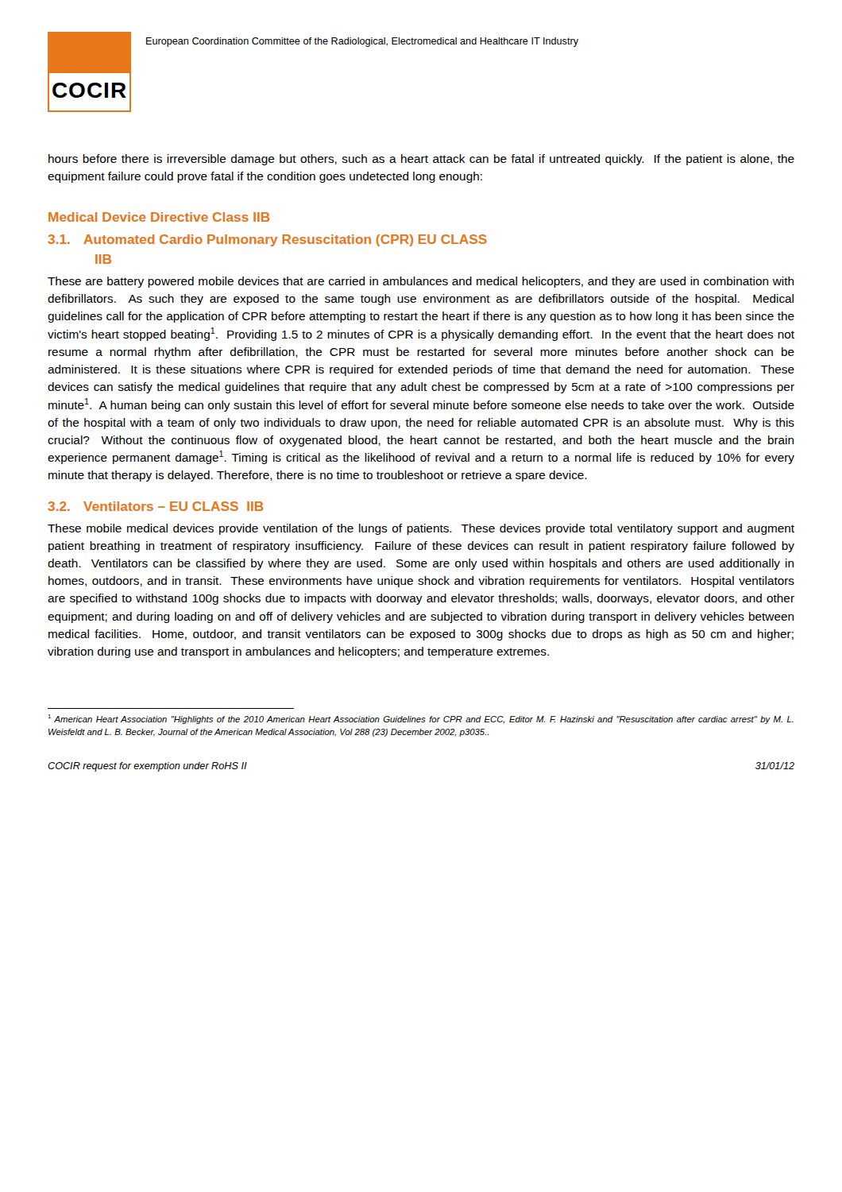COCIR
European Coordination Committee of the Radiological, Electromedical and Healthcare IT Industry
hours before there is irreversible damage but others, such as a heart attack can be fatal if untreated quickly. If the patient is alone, the equipment failure could prove fatal if the condition goes undetected long enough:
Medical Device Directive Class IIB
3.1. Automated Cardio Pulmonary Resuscitation (CPR) EU CLASSIIB
These are battery powered mobile devices that are carried in ambulances and medical helicopters, and they are used in combination with defibrillators. As such they are exposed to the same tough use environment as are defibrillators outside of the hospital. Medical guidelines call for the application of CPR before attempting to restart the heart if there is any question as to how long it has been since the victim's heart stopped beating1. Providing 1.5 to 2 minutes of CPR is a physically demanding effort. In the event that the heart does not resume a normal rhythm after defibrillation, the CPR must be restarted for several more minutes before another shock can be administered. It is these situations where CPR is required for extended periods of time that demand the need for automation. These devices can satisfy the medical guidelines that require that any adult chest be compressed by 5cm at a rate of >100 compressions per minute1. A human being can only sustain this level of effort for several minute before someone else needs to take over the work. Outside of the hospital with a team of only two individuals to draw upon, the need for reliable automated CPR is an absolute must. Why is this crucial? Without the continuous flow of oxygenated blood, the heart cannot be restarted, and both the heart muscle and the brain experience permanent damage1. Timing is critical as the likelihood of revival and a return to a normal life is reduced by 10% for every minute that therapy is delayed. Therefore, there is no time to troubleshoot or retrieve a spare device.
3.2. Ventilators – EU CLASS IIB
These mobile medical devices provide ventilation of the lungs of patients. These devices provide total ventilatory support and augment patient breathing in treatment of respiratory insufficiency. Failure of these devices can result in patient respiratory failure followed by death. Ventilators can be classified by where they are used. Some are only used within hospitals and others are used additionally in homes, outdoors, and in transit. These environments have unique shock and vibration requirements for ventilators. Hospital ventilators are specified to withstand 100g shocks due to impacts with doorway and elevator thresholds; walls, doorways, elevator doors, and other equipment; and during loading on and off of delivery vehicles and are subjected to vibration during transport in delivery vehicles between medical facilities. Home, outdoor, and transit ventilators can be exposed to 300g shocks due to drops as high as 50 cm and higher; vibration during use and transport in ambulances and helicopters; and temperature extremes.
1 American Heart Association "Highlights of the 2010 American Heart Association Guidelines for CPR and ECC, Editor M. F. Hazinski and "Resuscitation after cardiac arrest" by M. L. Weisfeldt and L. B. Becker, Journal of the American Medical Association, Vol 288 (23) December 2002, p3035..
COCIR request for exemption under RoHS II 31/01/12